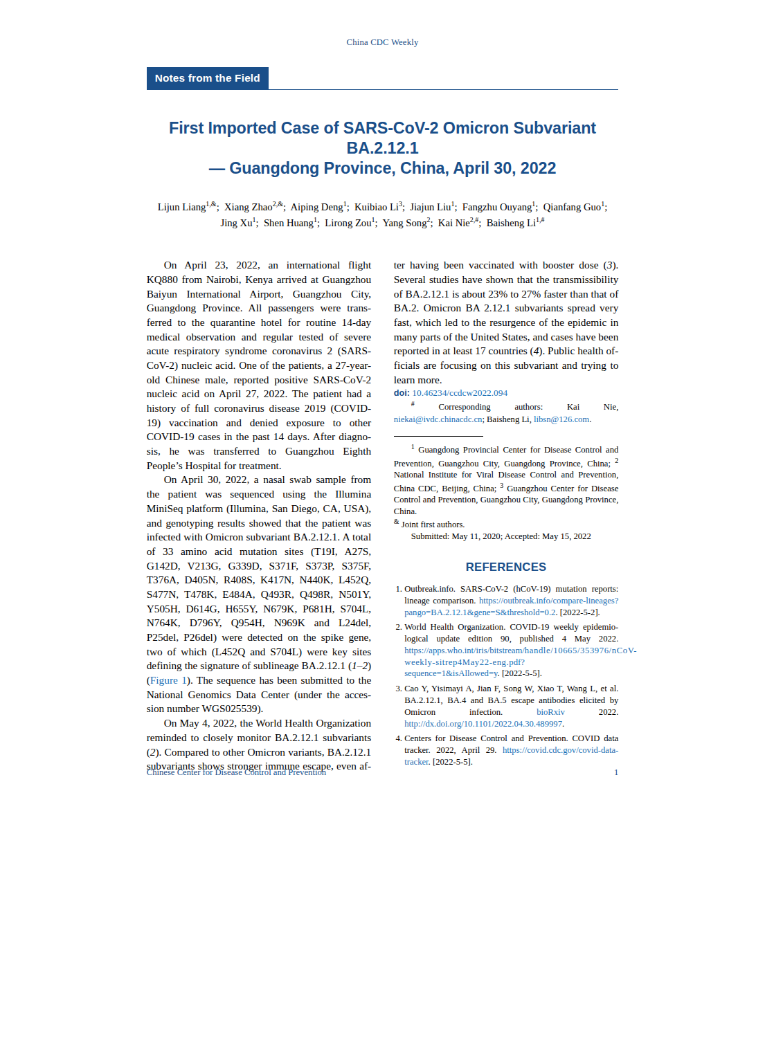China CDC Weekly
Notes from the Field
First Imported Case of SARS-CoV-2 Omicron Subvariant BA.2.12.1
— Guangdong Province, China, April 30, 2022
Lijun Liang1,&; Xiang Zhao2,&; Aiping Deng1; Kuibiao Li3; Jiajun Liu1; Fangzhu Ouyang1; Qianfang Guo1;
Jing Xu1; Shen Huang1; Lirong Zou1; Yang Song2; Kai Nie2,#; Baisheng Li1,#
On April 23, 2022, an international flight KQ880 from Nairobi, Kenya arrived at Guangzhou Baiyun International Airport, Guangzhou City, Guangdong Province. All passengers were transferred to the quarantine hotel for routine 14-day medical observation and regular tested of severe acute respiratory syndrome coronavirus 2 (SARS-CoV-2) nucleic acid. One of the patients, a 27-year-old Chinese male, reported positive SARS-CoV-2 nucleic acid on April 27, 2022. The patient had a history of full coronavirus disease 2019 (COVID-19) vaccination and denied exposure to other COVID-19 cases in the past 14 days. After diagnosis, he was transferred to Guangzhou Eighth People’s Hospital for treatment.
On April 30, 2022, a nasal swab sample from the patient was sequenced using the Illumina MiniSeq platform (Illumina, San Diego, CA, USA), and genotyping results showed that the patient was infected with Omicron subvariant BA.2.12.1. A total of 33 amino acid mutation sites (T19I, A27S, G142D, V213G, G339D, S371F, S373P, S375F, T376A, D405N, R408S, K417N, N440K, L452Q, S477N, T478K, E484A, Q493R, Q498R, N501Y, Y505H, D614G, H655Y, N679K, P681H, S704L, N764K, D796Y, Q954H, N969K and L24del, P25del, P26del) were detected on the spike gene, two of which (L452Q and S704L) were key sites defining the signature of sublineage BA.2.12.1 (1–2) (Figure 1). The sequence has been submitted to the National Genomics Data Center (under the accession number WGS025539).
On May 4, 2022, the World Health Organization reminded to closely monitor BA.2.12.1 subvariants (2). Compared to other Omicron variants, BA.2.12.1 subvariants shows stronger immune escape, even after having been vaccinated with booster dose (3). Several studies have shown that the transmissibility of BA.2.12.1 is about 23% to 27% faster than that of BA.2. Omicron BA 2.12.1 subvariants spread very fast, which led to the resurgence of the epidemic in many parts of the United States, and cases have been reported in at least 17 countries (4). Public health officials are focusing on this subvariant and trying to learn more.
doi: 10.46234/ccdcw2022.094
# Corresponding authors: Kai Nie, niekai@ivdc.chinacdc.cn; Baisheng Li, libsn@126.com.
1 Guangdong Provincial Center for Disease Control and Prevention, Guangzhou City, Guangdong Province, China; 2 National Institute for Viral Disease Control and Prevention, China CDC, Beijing, China; 3 Guangzhou Center for Disease Control and Prevention, Guangzhou City, Guangdong Province, China.
& Joint first authors.
Submitted: May 11, 2020; Accepted: May 15, 2022
REFERENCES
Outbreak.info. SARS-CoV-2 (hCoV-19) mutation reports: lineage comparison. https://outbreak.info/compare-lineages?pango=BA.2.12.1&gene=S&threshold=0.2. [2022-5-2].
World Health Organization. COVID-19 weekly epidemiological update edition 90, published 4 May 2022. https://apps.who.int/iris/bitstream/handle/10665/353976/nCoV-weekly-sitrep4May22-eng. pdf?sequence=1&isAllowed=y. [2022-5-5].
Cao Y, Yisimayi A, Jian F, Song W, Xiao T, Wang L, et al. BA.2.12.1, BA.4 and BA.5 escape antibodies elicited by Omicron infection. bioRxiv 2022. http://dx.doi.org/10.1101/2022.04.30.489997.
Centers for Disease Control and Prevention. COVID data tracker. 2022, April 29. https://covid.cdc.gov/covid-data-tracker. [2022-5-5].
Chinese Center for Disease Control and Prevention 1